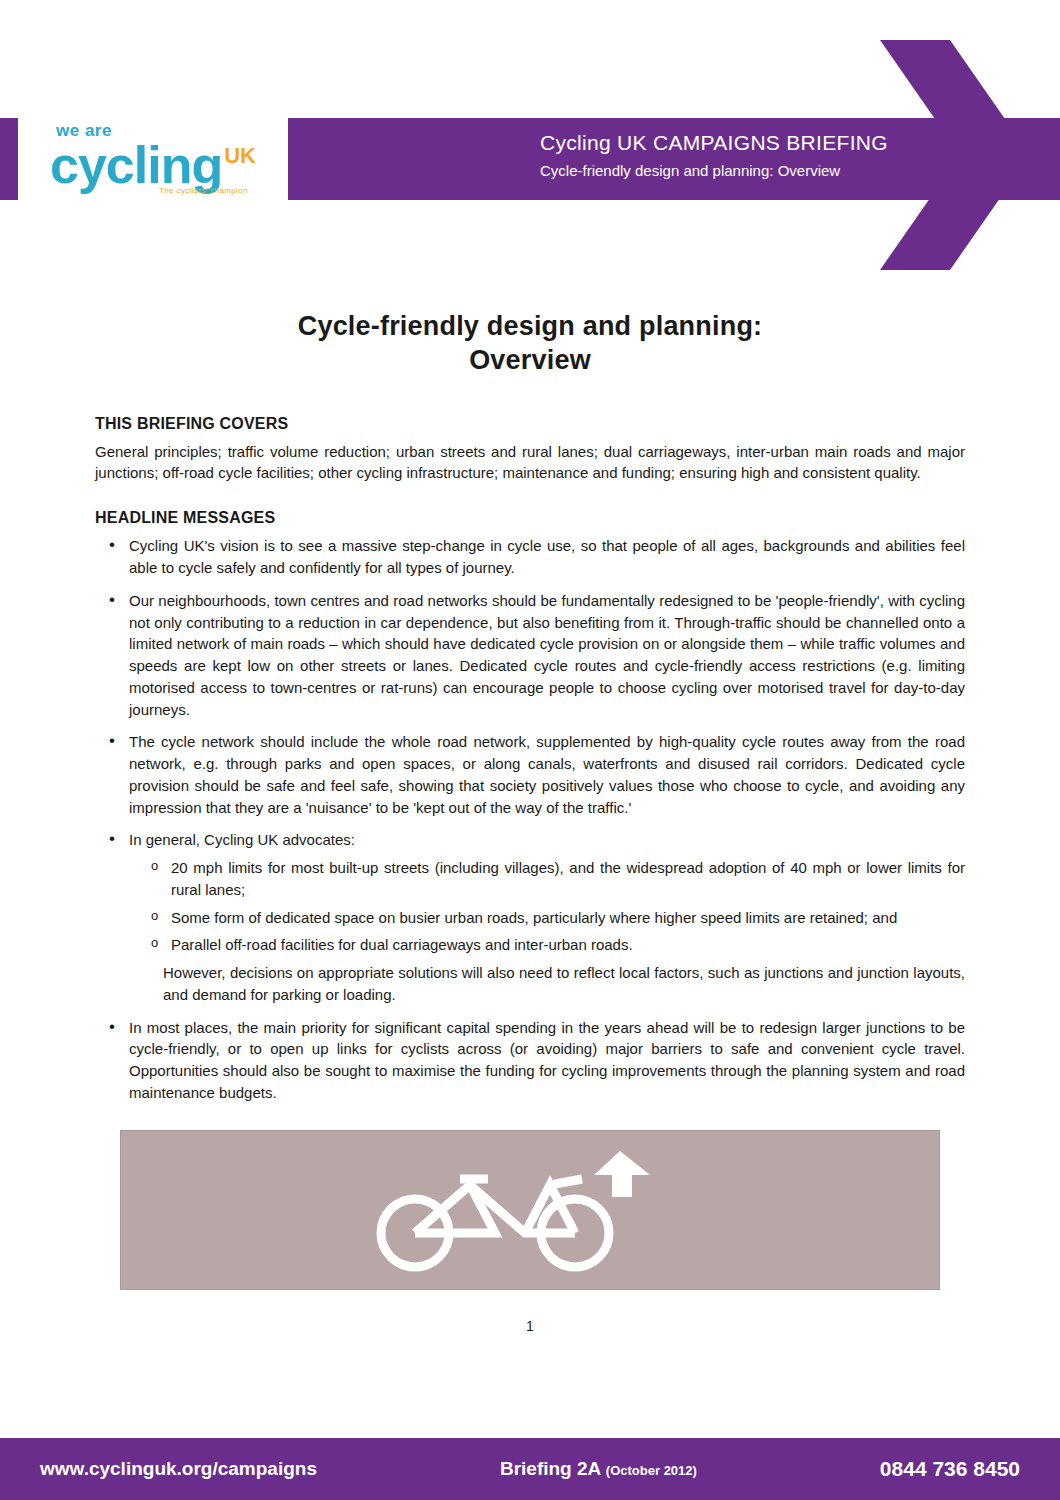we are cycling UK The cyclists' champion
Cycling UK CAMPAIGNS BRIEFING
Cycle-friendly design and planning: Overview
Cycle-friendly design and planning:
Overview
THIS BRIEFING COVERS
General principles; traffic volume reduction; urban streets and rural lanes; dual carriageways, inter-urban main roads and major junctions; off-road cycle facilities; other cycling infrastructure; maintenance and funding; ensuring high and consistent quality.
HEADLINE MESSAGES
Cycling UK's vision is to see a massive step-change in cycle use, so that people of all ages, backgrounds and abilities feel able to cycle safely and confidently for all types of journey.
Our neighbourhoods, town centres and road networks should be fundamentally redesigned to be 'people-friendly', with cycling not only contributing to a reduction in car dependence, but also benefiting from it. Through-traffic should be channelled onto a limited network of main roads – which should have dedicated cycle provision on or alongside them – while traffic volumes and speeds are kept low on other streets or lanes. Dedicated cycle routes and cycle-friendly access restrictions (e.g. limiting motorised access to town-centres or rat-runs) can encourage people to choose cycling over motorised travel for day-to-day journeys.
The cycle network should include the whole road network, supplemented by high-quality cycle routes away from the road network, e.g. through parks and open spaces, or along canals, waterfronts and disused rail corridors. Dedicated cycle provision should be safe and feel safe, showing that society positively values those who choose to cycle, and avoiding any impression that they are a 'nuisance' to be 'kept out of the way of the traffic.'
In general, Cycling UK advocates:
20 mph limits for most built-up streets (including villages), and the widespread adoption of 40 mph or lower limits for rural lanes;
Some form of dedicated space on busier urban roads, particularly where higher speed limits are retained; and
Parallel off-road facilities for dual carriageways and inter-urban roads.
However, decisions on appropriate solutions will also need to reflect local factors, such as junctions and junction layouts, and demand for parking or loading.
In most places, the main priority for significant capital spending in the years ahead will be to redesign larger junctions to be cycle-friendly, or to open up links for cyclists across (or avoiding) major barriers to safe and convenient cycle travel. Opportunities should also be sought to maximise the funding for cycling improvements through the planning system and road maintenance budgets.
1
www.cyclinguk.org/campaigns
Briefing 2A (October 2012)
0844 736 8450